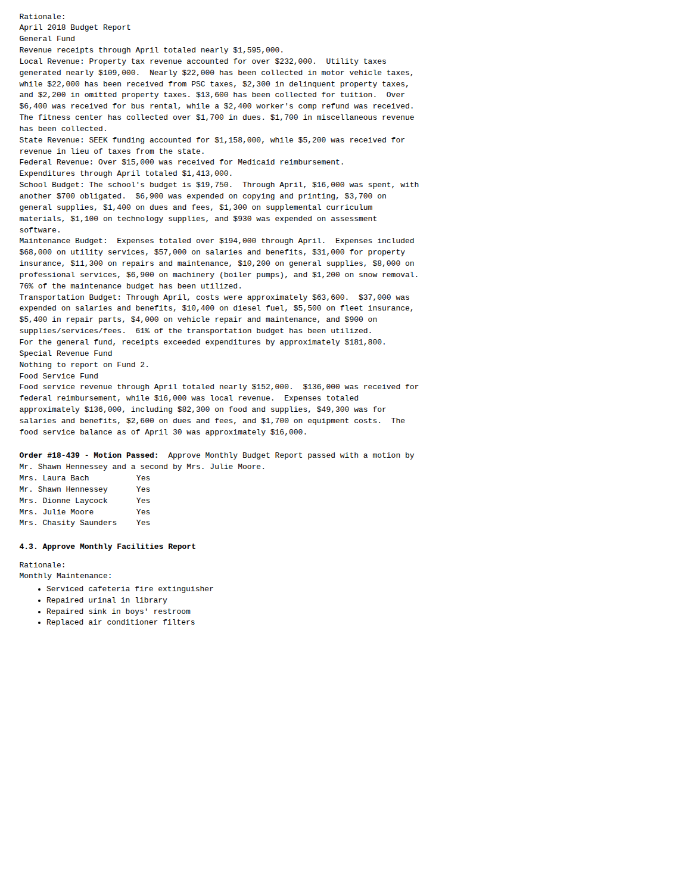Rationale:
April 2018 Budget Report
General Fund
Revenue receipts through April totaled nearly $1,595,000.
Local Revenue: Property tax revenue accounted for over $232,000. Utility taxes generated nearly $109,000. Nearly $22,000 has been collected in motor vehicle taxes, while $22,000 has been received from PSC taxes, $2,300 in delinquent property taxes, and $2,200 in omitted property taxes. $13,600 has been collected for tuition. Over $6,400 was received for bus rental, while a $2,400 worker's comp refund was received. The fitness center has collected over $1,700 in dues. $1,700 in miscellaneous revenue has been collected.
State Revenue: SEEK funding accounted for $1,158,000, while $5,200 was received for revenue in lieu of taxes from the state.
Federal Revenue: Over $15,000 was received for Medicaid reimbursement.
Expenditures through April totaled $1,413,000.
School Budget: The school's budget is $19,750. Through April, $16,000 was spent, with another $700 obligated. $6,900 was expended on copying and printing, $3,700 on general supplies, $1,400 on dues and fees, $1,300 on supplemental curriculum materials, $1,100 on technology supplies, and $930 was expended on assessment software.
Maintenance Budget: Expenses totaled over $194,000 through April. Expenses included $68,000 on utility services, $57,000 on salaries and benefits, $31,000 for property insurance, $11,300 on repairs and maintenance, $10,200 on general supplies, $8,000 on professional services, $6,900 on machinery (boiler pumps), and $1,200 on snow removal. 76% of the maintenance budget has been utilized.
Transportation Budget: Through April, costs were approximately $63,600. $37,000 was expended on salaries and benefits, $10,400 on diesel fuel, $5,500 on fleet insurance, $5,400 in repair parts, $4,000 on vehicle repair and maintenance, and $900 on supplies/services/fees. 61% of the transportation budget has been utilized.
For the general fund, receipts exceeded expenditures by approximately $181,800.
Special Revenue Fund
Nothing to report on Fund 2.
Food Service Fund
Food service revenue through April totaled nearly $152,000. $136,000 was received for federal reimbursement, while $16,000 was local revenue. Expenses totaled approximately $136,000, including $82,300 on food and supplies, $49,300 was for salaries and benefits, $2,600 on dues and fees, and $1,700 on equipment costs. The food service balance as of April 30 was approximately $16,000.
Order #18-439 - Motion Passed: Approve Monthly Budget Report passed with a motion by Mr. Shawn Hennessey and a second by Mrs. Julie Moore.
| Mrs. Laura Bach | Yes |
| Mr. Shawn Hennessey | Yes |
| Mrs. Dionne Laycock | Yes |
| Mrs. Julie Moore | Yes |
| Mrs. Chasity Saunders | Yes |
4.3. Approve Monthly Facilities Report
Rationale:
Monthly Maintenance:
Serviced cafeteria fire extinguisher
Repaired urinal in library
Repaired sink in boys' restroom
Replaced air conditioner filters